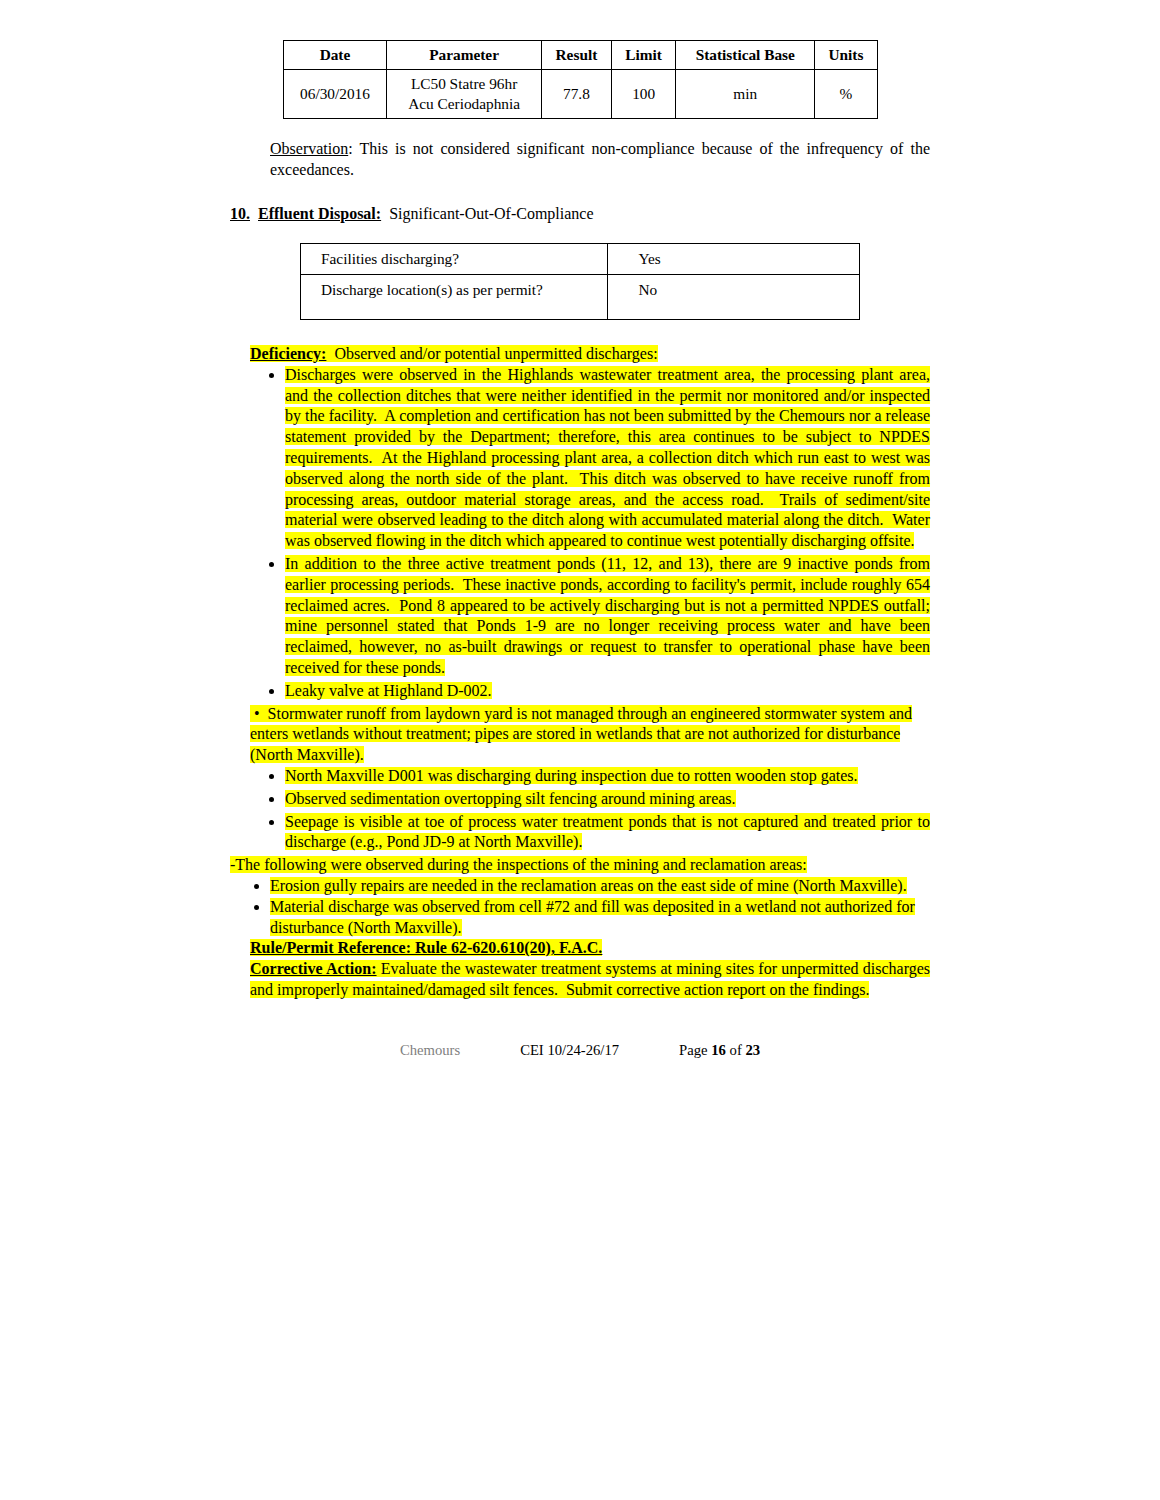| Date | Parameter | Result | Limit | Statistical Base | Units |
| --- | --- | --- | --- | --- | --- |
| 06/30/2016 | LC50 Statre 96hr Acu Ceriodaphnia | 77.8 | 100 | min | % |
Observation: This is not considered significant non-compliance because of the infrequency of the exceedances.
10. Effluent Disposal: Significant-Out-Of-Compliance
| Facilities discharging? | Yes |
| Discharge location(s) as per permit? | No |
Deficiency: Observed and/or potential unpermitted discharges:
Discharges were observed in the Highlands wastewater treatment area, the processing plant area, and the collection ditches that were neither identified in the permit nor monitored and/or inspected by the facility. A completion and certification has not been submitted by the Chemours nor a release statement provided by the Department; therefore, this area continues to be subject to NPDES requirements. At the Highland processing plant area, a collection ditch which run east to west was observed along the north side of the plant. This ditch was observed to have receive runoff from processing areas, outdoor material storage areas, and the access road. Trails of sediment/site material were observed leading to the ditch along with accumulated material along the ditch. Water was observed flowing in the ditch which appeared to continue west potentially discharging offsite.
In addition to the three active treatment ponds (11, 12, and 13), there are 9 inactive ponds from earlier processing periods. These inactive ponds, according to facility's permit, include roughly 654 reclaimed acres. Pond 8 appeared to be actively discharging but is not a permitted NPDES outfall; mine personnel stated that Ponds 1-9 are no longer receiving process water and have been reclaimed, however, no as-built drawings or request to transfer to operational phase have been received for these ponds.
Leaky valve at Highland D-002.
• Stormwater runoff from laydown yard is not managed through an engineered stormwater system and enters wetlands without treatment; pipes are stored in wetlands that are not authorized for disturbance (North Maxville).
North Maxville D001 was discharging during inspection due to rotten wooden stop gates.
Observed sedimentation overtopping silt fencing around mining areas.
Seepage is visible at toe of process water treatment ponds that is not captured and treated prior to discharge (e.g., Pond JD-9 at North Maxville).
-The following were observed during the inspections of the mining and reclamation areas:
Erosion gully repairs are needed in the reclamation areas on the east side of mine (North Maxville).
Material discharge was observed from cell #72 and fill was deposited in a wetland not authorized for disturbance (North Maxville).
Rule/Permit Reference: Rule 62-620.610(20), F.A.C.
Corrective Action: Evaluate the wastewater treatment systems at mining sites for unpermitted discharges and improperly maintained/damaged silt fences. Submit corrective action report on the findings.
Chemours CEI 10/24-26/17 Page 16 of 23